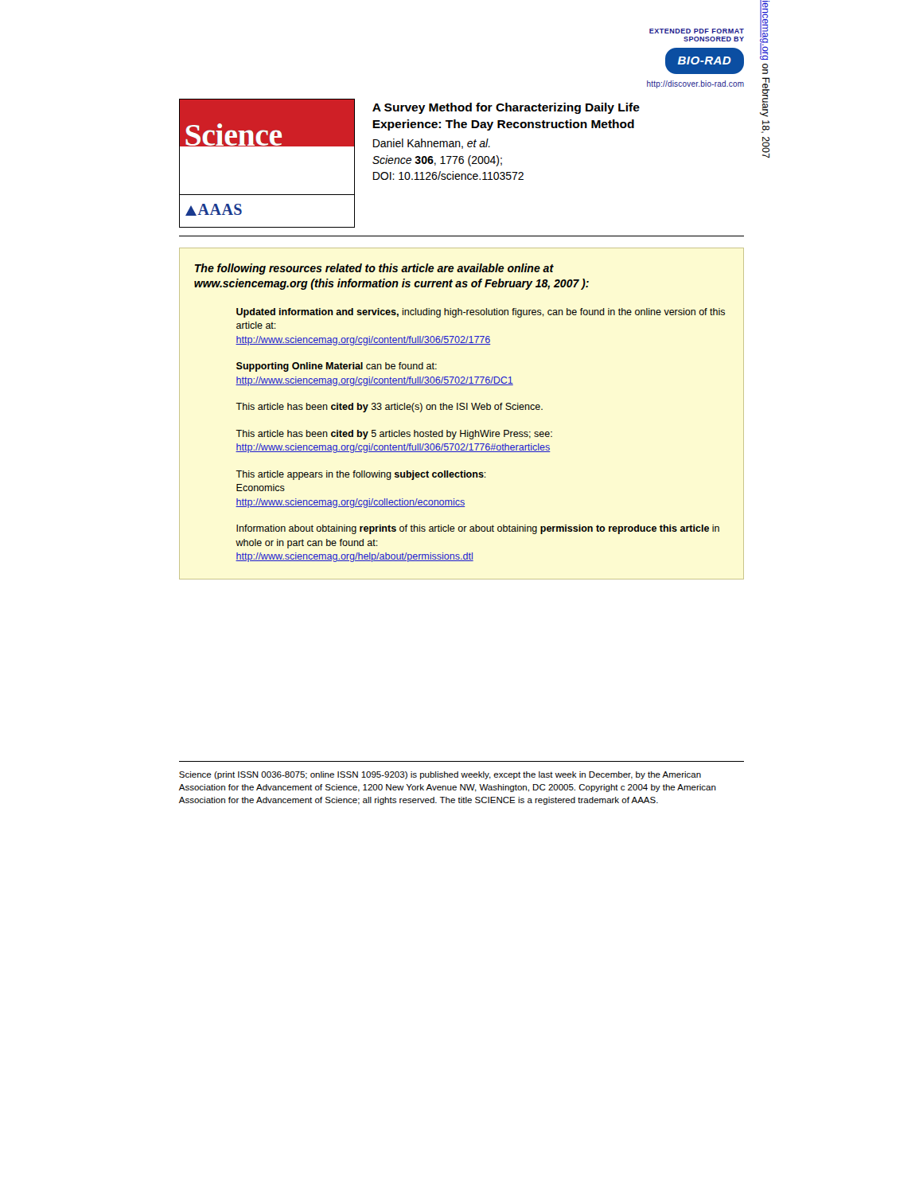EXTENDED PDF FORMAT
SPONSORED BY
BIO‑RAD
http://discover.bio-rad.com
Science
AAAS
A Survey Method for Characterizing Daily Life
Experience: The Day Reconstruction Method
Daniel Kahneman, et al.
Science 306, 1776 (2004);
DOI: 10.1126/science.1103572
The following resources related to this article are available online at
www.sciencemag.org (this information is current as of February 18, 2007 ):
Updated information and services, including high-resolution figures, can be found in the online version of this article at:
http://www.sciencemag.org/cgi/content/full/306/5702/1776
Supporting Online Material can be found at:
http://www.sciencemag.org/cgi/content/full/306/5702/1776/DC1
This article has been cited by 33 article(s) on the ISI Web of Science.
This article has been cited by 5 articles hosted by HighWire Press; see:
http://www.sciencemag.org/cgi/content/full/306/5702/1776#otherarticles
This article appears in the following subject collections:
Economics
http://www.sciencemag.org/cgi/collection/economics
Information about obtaining reprints of this article or about obtaining permission to reproduce this article in whole or in part can be found at:
http://www.sciencemag.org/help/about/permissions.dtl
Downloaded from www.sciencemag.org on February 18, 2007
Science (print ISSN 0036-8075; online ISSN 1095-9203) is published weekly, except the last week in December, by the American Association for the Advancement of Science, 1200 New York Avenue NW, Washington, DC 20005. Copyright c 2004 by the American Association for the Advancement of Science; all rights reserved. The title SCIENCE is a registered trademark of AAAS.